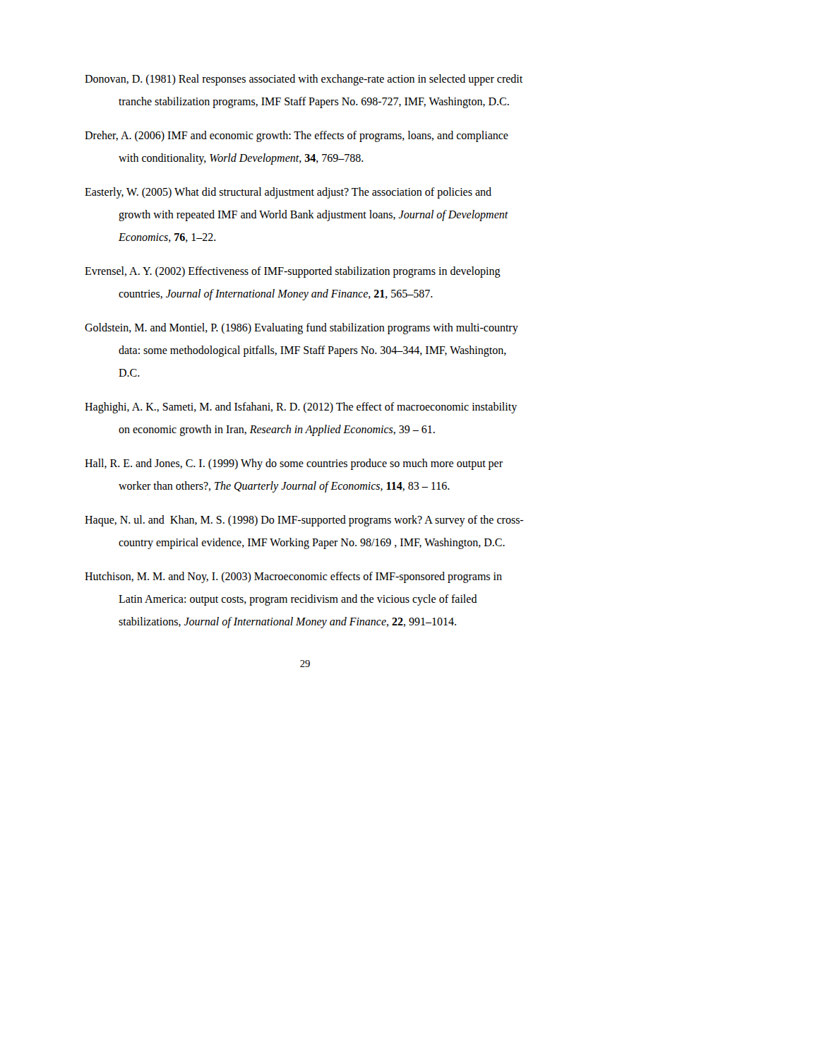Donovan, D. (1981) Real responses associated with exchange-rate action in selected upper credit tranche stabilization programs, IMF Staff Papers No. 698-727, IMF, Washington, D.C.
Dreher, A. (2006) IMF and economic growth: The effects of programs, loans, and compliance with conditionality, World Development, 34, 769–788.
Easterly, W. (2005) What did structural adjustment adjust? The association of policies and growth with repeated IMF and World Bank adjustment loans, Journal of Development Economics, 76, 1–22.
Evrensel, A. Y. (2002) Effectiveness of IMF-supported stabilization programs in developing countries, Journal of International Money and Finance, 21, 565–587.
Goldstein, M. and Montiel, P. (1986) Evaluating fund stabilization programs with multi-country data: some methodological pitfalls, IMF Staff Papers No. 304–344, IMF, Washington, D.C.
Haghighi, A. K., Sameti, M. and Isfahani, R. D. (2012) The effect of macroeconomic instability on economic growth in Iran, Research in Applied Economics, 39 – 61.
Hall, R. E. and Jones, C. I. (1999) Why do some countries produce so much more output per worker than others?, The Quarterly Journal of Economics, 114, 83 – 116.
Haque, N. ul. and Khan, M. S. (1998) Do IMF-supported programs work? A survey of the cross-country empirical evidence, IMF Working Paper No. 98/169 , IMF, Washington, D.C.
Hutchison, M. M. and Noy, I. (2003) Macroeconomic effects of IMF-sponsored programs in Latin America: output costs, program recidivism and the vicious cycle of failed stabilizations, Journal of International Money and Finance, 22, 991–1014.
29